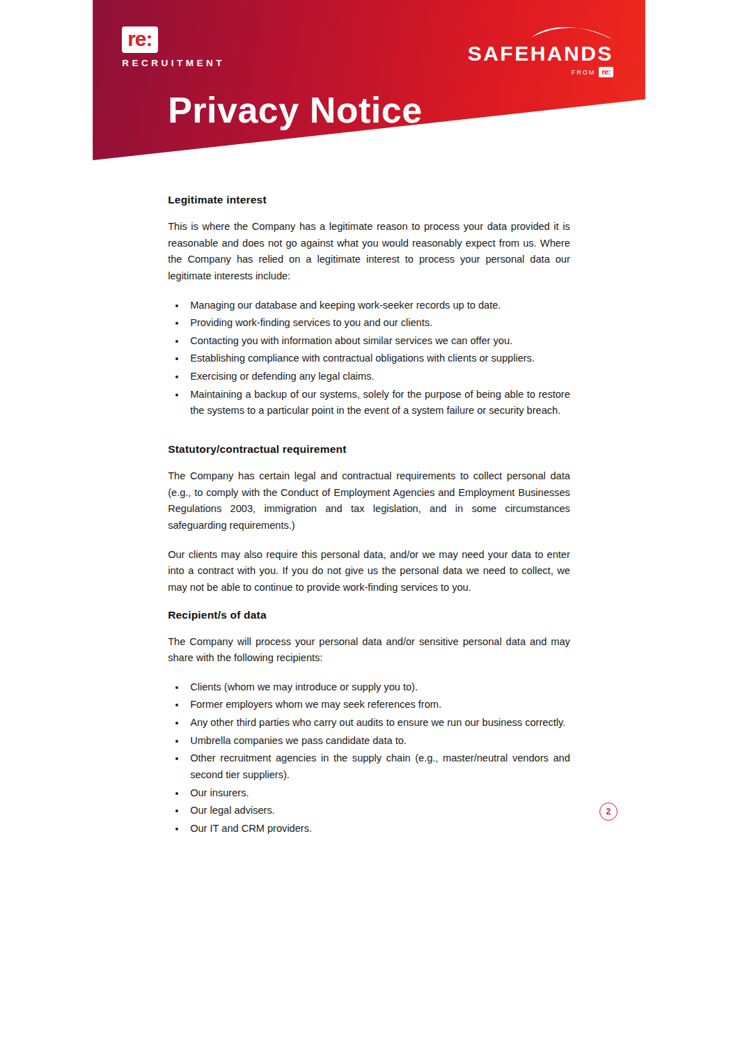re: RECRUITMENT
SAFEHANDS
FROM re:
Privacy Notice
Legitimate interest
This is where the Company has a legitimate reason to process your data provided it is reasonable and does not go against what you would reasonably expect from us. Where the Company has relied on a legitimate interest to process your personal data our legitimate interests include:
Managing our database and keeping work-seeker records up to date.
Providing work-finding services to you and our clients.
Contacting you with information about similar services we can offer you.
Establishing compliance with contractual obligations with clients or suppliers.
Exercising or defending any legal claims.
Maintaining a backup of our systems, solely for the purpose of being able to restore the systems to a particular point in the event of a system failure or security breach.
Statutory/contractual requirement
The Company has certain legal and contractual requirements to collect personal data (e.g., to comply with the Conduct of Employment Agencies and Employment Businesses Regulations 2003, immigration and tax legislation, and in some circumstances safeguarding requirements.)
Our clients may also require this personal data, and/or we may need your data to enter into a contract with you. If you do not give us the personal data we need to collect, we may not be able to continue to provide work-finding services to you.
Recipient/s of data
The Company will process your personal data and/or sensitive personal data and may share with the following recipients:
Clients (whom we may introduce or supply you to).
Former employers whom we may seek references from.
Any other third parties who carry out audits to ensure we run our business correctly.
Umbrella companies we pass candidate data to.
Other recruitment agencies in the supply chain (e.g., master/neutral vendors and second tier suppliers).
Our insurers.
Our legal advisers.
Our IT and CRM providers.
2